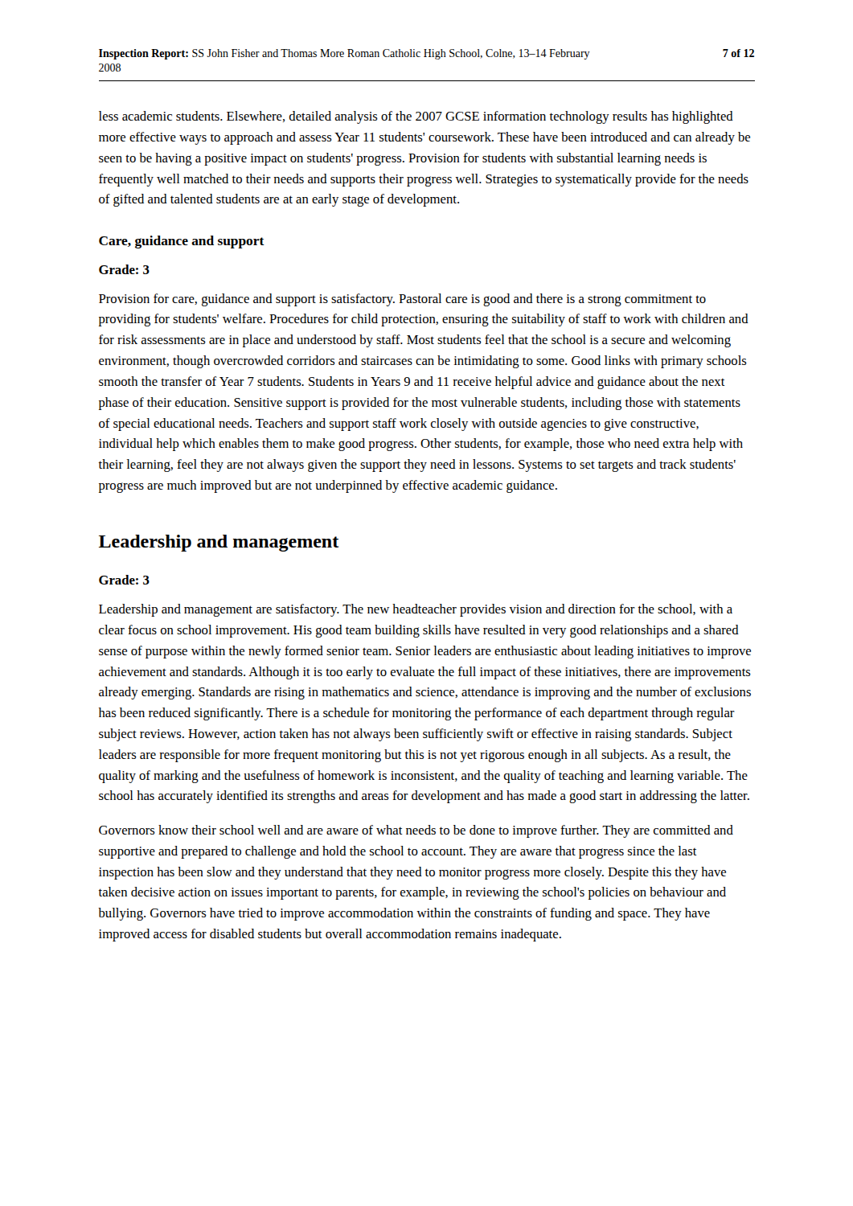Inspection Report: SS John Fisher and Thomas More Roman Catholic High School, Colne, 13–14 February 2008
7 of 12
less academic students. Elsewhere, detailed analysis of the 2007 GCSE information technology results has highlighted more effective ways to approach and assess Year 11 students' coursework. These have been introduced and can already be seen to be having a positive impact on students' progress. Provision for students with substantial learning needs is frequently well matched to their needs and supports their progress well. Strategies to systematically provide for the needs of gifted and talented students are at an early stage of development.
Care, guidance and support
Grade: 3
Provision for care, guidance and support is satisfactory. Pastoral care is good and there is a strong commitment to providing for students' welfare. Procedures for child protection, ensuring the suitability of staff to work with children and for risk assessments are in place and understood by staff. Most students feel that the school is a secure and welcoming environment, though overcrowded corridors and staircases can be intimidating to some. Good links with primary schools smooth the transfer of Year 7 students. Students in Years 9 and 11 receive helpful advice and guidance about the next phase of their education. Sensitive support is provided for the most vulnerable students, including those with statements of special educational needs. Teachers and support staff work closely with outside agencies to give constructive, individual help which enables them to make good progress. Other students, for example, those who need extra help with their learning, feel they are not always given the support they need in lessons. Systems to set targets and track students' progress are much improved but are not underpinned by effective academic guidance.
Leadership and management
Grade: 3
Leadership and management are satisfactory. The new headteacher provides vision and direction for the school, with a clear focus on school improvement. His good team building skills have resulted in very good relationships and a shared sense of purpose within the newly formed senior team. Senior leaders are enthusiastic about leading initiatives to improve achievement and standards. Although it is too early to evaluate the full impact of these initiatives, there are improvements already emerging. Standards are rising in mathematics and science, attendance is improving and the number of exclusions has been reduced significantly. There is a schedule for monitoring the performance of each department through regular subject reviews. However, action taken has not always been sufficiently swift or effective in raising standards. Subject leaders are responsible for more frequent monitoring but this is not yet rigorous enough in all subjects. As a result, the quality of marking and the usefulness of homework is inconsistent, and the quality of teaching and learning variable. The school has accurately identified its strengths and areas for development and has made a good start in addressing the latter.
Governors know their school well and are aware of what needs to be done to improve further. They are committed and supportive and prepared to challenge and hold the school to account. They are aware that progress since the last inspection has been slow and they understand that they need to monitor progress more closely. Despite this they have taken decisive action on issues important to parents, for example, in reviewing the school's policies on behaviour and bullying. Governors have tried to improve accommodation within the constraints of funding and space. They have improved access for disabled students but overall accommodation remains inadequate.